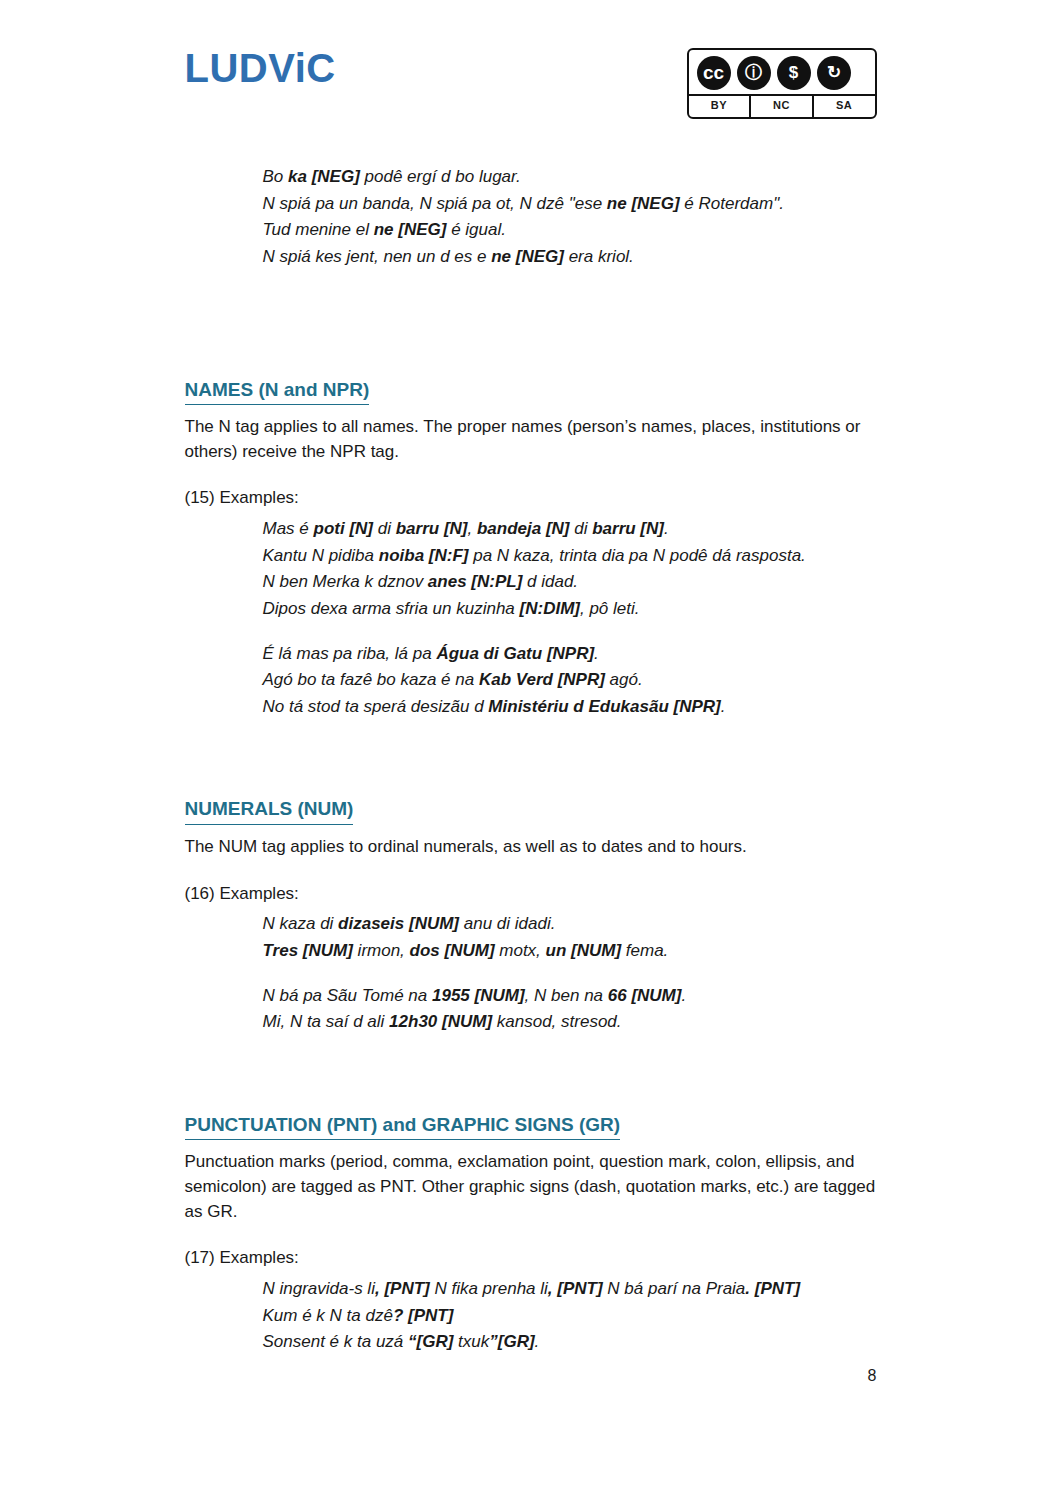LUDViC
cc
ⓘ
$
↻
BY NC SA
Bo ka [NEG] podê ergí d bo lugar.
N spiá pa un banda, N spiá pa ot, N dzê "ese ne [NEG] é Roterdam".
Tud menine el ne [NEG] é igual.
N spiá kes jent, nen un d es e ne [NEG] era kriol.
NAMES (N and NPR)
The N tag applies to all names. The proper names (person’s names, places, institutions or others) receive the NPR tag.
(15) Examples:
Mas é poti [N] di barru [N], bandeja [N] di barru [N].
Kantu N pidiba noiba [N:F] pa N kaza, trinta dia pa N podê dá rasposta.
N ben Merka k dznov anes [N:PL] d idad.
Dipos dexa arma sfria un kuzinha [N:DIM], pô leti.
É lá mas pa riba, lá pa Água di Gatu [NPR].
Agó bo ta fazê bo kaza é na Kab Verd [NPR] agó.
No tá stod ta sperá desizãu d Ministériu d Edukasãu [NPR].
NUMERALS (NUM)
The NUM tag applies to ordinal numerals, as well as to dates and to hours.
(16) Examples:
N kaza di dizaseis [NUM] anu di idadi.
Tres [NUM] irmon, dos [NUM] motx, un [NUM] fema.
N bá pa Sãu Tomé na 1955 [NUM], N ben na 66 [NUM].
Mi, N ta saí d ali 12h30 [NUM] kansod, stresod.
PUNCTUATION (PNT) and GRAPHIC SIGNS (GR)
Punctuation marks (period, comma, exclamation point, question mark, colon, ellipsis, and semicolon) are tagged as PNT. Other graphic signs (dash, quotation marks, etc.) are tagged as GR.
(17) Examples:
N ingravida-s li, [PNT] N fika prenha li, [PNT] N bá parí na Praia. [PNT]
Kum é k N ta dzê? [PNT]
Sonsent é k ta uzá “[GR] txuk”[GR].
8